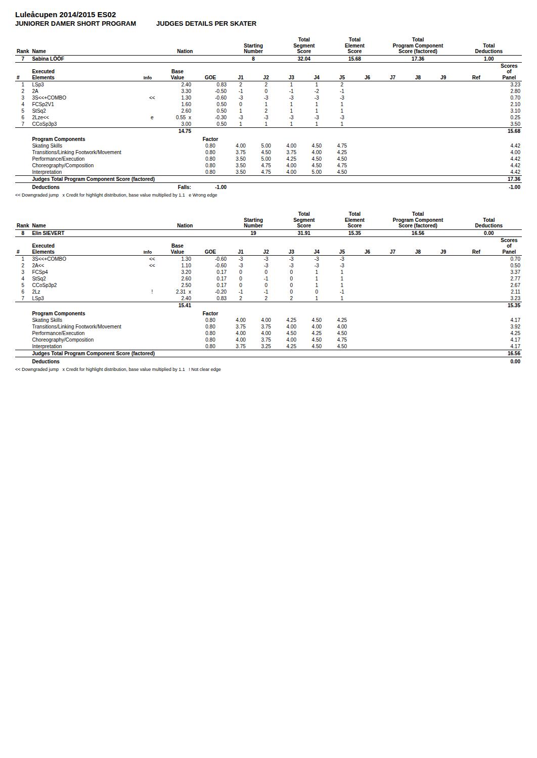Luleåcupen 2014/2015 ES02
JUNIORER DAMER SHORT PROGRAMJUDGES DETAILS PER SKATER
| Rank | Name | Nation | Starting Number | Total Segment Score | Total Element Score | Total Program Component Score (factored) | Total Deductions |
| --- | --- | --- | --- | --- | --- | --- | --- |
| 7 | Sabina LÖÖF | | 8 | 32.04 | 15.68 | 17.36 | 1.00 |
| # | Executed Elements | Info | Base Value | GOE | J1 | J2 | J3 | J4 | J5 | J6 | J7 | J8 | J9 | Ref | Scores of Panel |
| 1 | LSp3 | | 2.40 | 0.83 | 2 | 2 | 1 | 1 | 2 | | | | | | 3.23 |
| 2 | 2A | | 3.30 | -0.50 | -1 | 0 | -1 | -2 | -1 | | | | | | 2.80 |
| 3 | 3S<<+COMBO | << | 1.30 | -0.60 | -3 | -3 | -3 | -3 | -3 | | | | | | 0.70 |
| 4 | FCSp2V1 | | 1.60 | 0.50 | 0 | 1 | 1 | 1 | 1 | | | | | | 2.10 |
| 5 | StSq2 | | 2.60 | 0.50 | 1 | 2 | 1 | 1 | 1 | | | | | | 3.10 |
| 6 | 2Lze<< | e | 0.55 x | -0.30 | -3 | -3 | -3 | -3 | -3 | | | | | | 0.25 |
| 7 | CCoSp3p3 | | 3.00 | 0.50 | 1 | 1 | 1 | 1 | 1 | | | | | | 3.50 |
| | | | 14.75 | | | 15.68 |
| | Program Components | Factor | |
| | Skating Skills | 0.80 | 4.00 | 5.00 | 4.00 | 4.50 | 4.75 | | | | | | 4.42 |
| | Transitions/Linking Footwork/Movement | 0.80 | 3.75 | 4.50 | 3.75 | 4.00 | 4.25 | | | | | | 4.00 |
| | Performance/Execution | 0.80 | 3.50 | 5.00 | 4.25 | 4.50 | 4.50 | | | | | | 4.42 |
| | Choreography/Composition | 0.80 | 3.50 | 4.75 | 4.00 | 4.50 | 4.75 | | | | | | 4.42 |
| | Interpretation | 0.80 | 3.50 | 4.75 | 4.00 | 5.00 | 4.50 | | | | | | 4.42 |
| | Judges Total Program Component Score (factored) | | 17.36 |
| | Deductions | Falls: | -1.00 | | -1.00 |
<< Downgraded jump x Credit for highlight distribution, base value multiplied by 1.1 e Wrong edge
| Rank | Name | Nation | Starting Number | Total Segment Score | Total Element Score | Total Program Component Score (factored) | Total Deductions |
| --- | --- | --- | --- | --- | --- | --- | --- |
| 8 | Elin SIEVERT | | 19 | 31.91 | 15.35 | 16.56 | 0.00 |
| # | Executed Elements | Info | Base Value | GOE | J1 | J2 | J3 | J4 | J5 | J6 | J7 | J8 | J9 | Ref | Scores of Panel |
| 1 | 3S<<+COMBO | << | 1.30 | -0.60 | -3 | -3 | -3 | -3 | -3 | | | | | | 0.70 |
| 2 | 2A<< | << | 1.10 | -0.60 | -3 | -3 | -3 | -3 | -3 | | | | | | 0.50 |
| 3 | FCSp4 | | 3.20 | 0.17 | 0 | 0 | 0 | 1 | 1 | | | | | | 3.37 |
| 4 | StSq2 | | 2.60 | 0.17 | 0 | -1 | 0 | 1 | 1 | | | | | | 2.77 |
| 5 | CCoSp3p2 | | 2.50 | 0.17 | 0 | 0 | 0 | 1 | 1 | | | | | | 2.67 |
| 6 | 2Lz | ! | 2.31 x | -0.20 | -1 | -1 | 0 | 0 | -1 | | | | | | 2.11 |
| 7 | LSp3 | | 2.40 | 0.83 | 2 | 2 | 2 | 1 | 1 | | | | | | 3.23 |
| | | | 15.41 | | | 15.35 |
| | Program Components | Factor | |
| | Skating Skills | 0.80 | 4.00 | 4.00 | 4.25 | 4.50 | 4.25 | | | | | | 4.17 |
| | Transitions/Linking Footwork/Movement | 0.80 | 3.75 | 3.75 | 4.00 | 4.00 | 4.00 | | | | | | 3.92 |
| | Performance/Execution | 0.80 | 4.00 | 4.00 | 4.50 | 4.25 | 4.50 | | | | | | 4.25 |
| | Choreography/Composition | 0.80 | 4.00 | 3.75 | 4.00 | 4.50 | 4.75 | | | | | | 4.17 |
| | Interpretation | 0.80 | 3.75 | 3.25 | 4.25 | 4.50 | 4.50 | | | | | | 4.17 |
| | Judges Total Program Component Score (factored) | | 16.56 |
| | Deductions | | | | 0.00 |
<< Downgraded jump x Credit for highlight distribution, base value multiplied by 1.1 ! Not clear edge